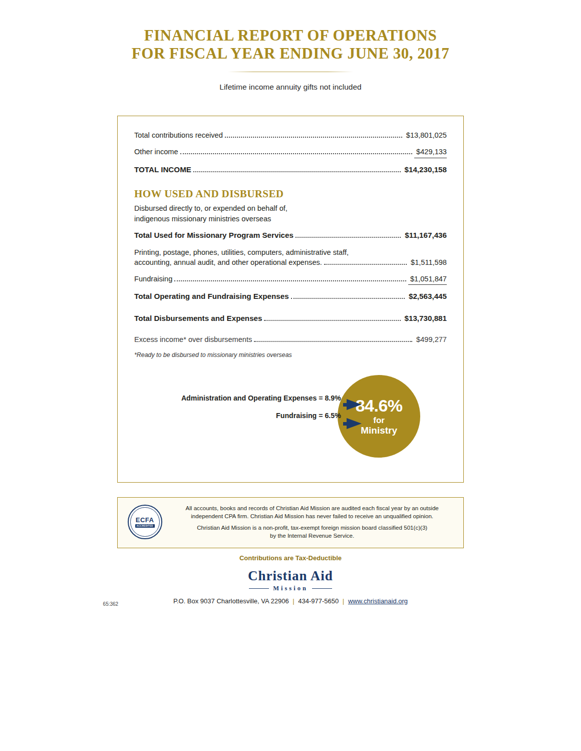Financial Report Of Operations For Fiscal Year Ending June 30, 2017
Lifetime income annuity gifts not included
Total contributions received $13,801,025
Other income $429,133
TOTAL INCOME $14,230,158
How Used and Disbursed
Disbursed directly to, or expended on behalf of, indigenous missionary ministries overseas
Total Used for Missionary Program Services $11,167,436
Printing, postage, phones, utilities, computers, administrative staff,
accounting, annual audit, and other operational expenses. $1,511,598
Fundraising $1,051,847
Total Operating and Fundraising Expenses $2,563,445
Total Disbursements and Expenses $13,730,881
Excess income* over disbursements $499,277
*Ready to be disbursed to missionary ministries overseas
84.6%
for
Ministry
Administration and Operating Expenses = 8.9%
Fundraising = 6.5%
ECFA ACCREDITED
All accounts, books and records of Christian Aid Mission are audited each fiscal year by an outside independent CPA firm. Christian Aid Mission has never failed to receive an unqualified opinion.
Christian Aid Mission is a non-profit, tax-exempt foreign mission board classified 501(c)(3)
by the Internal Revenue Service.
Contributions are Tax-Deductible
Christian Aid
Mission
P.O. Box 9037 Charlottesville, VA 22906 | 434-977-5650 | www.christianaid.org
65:362